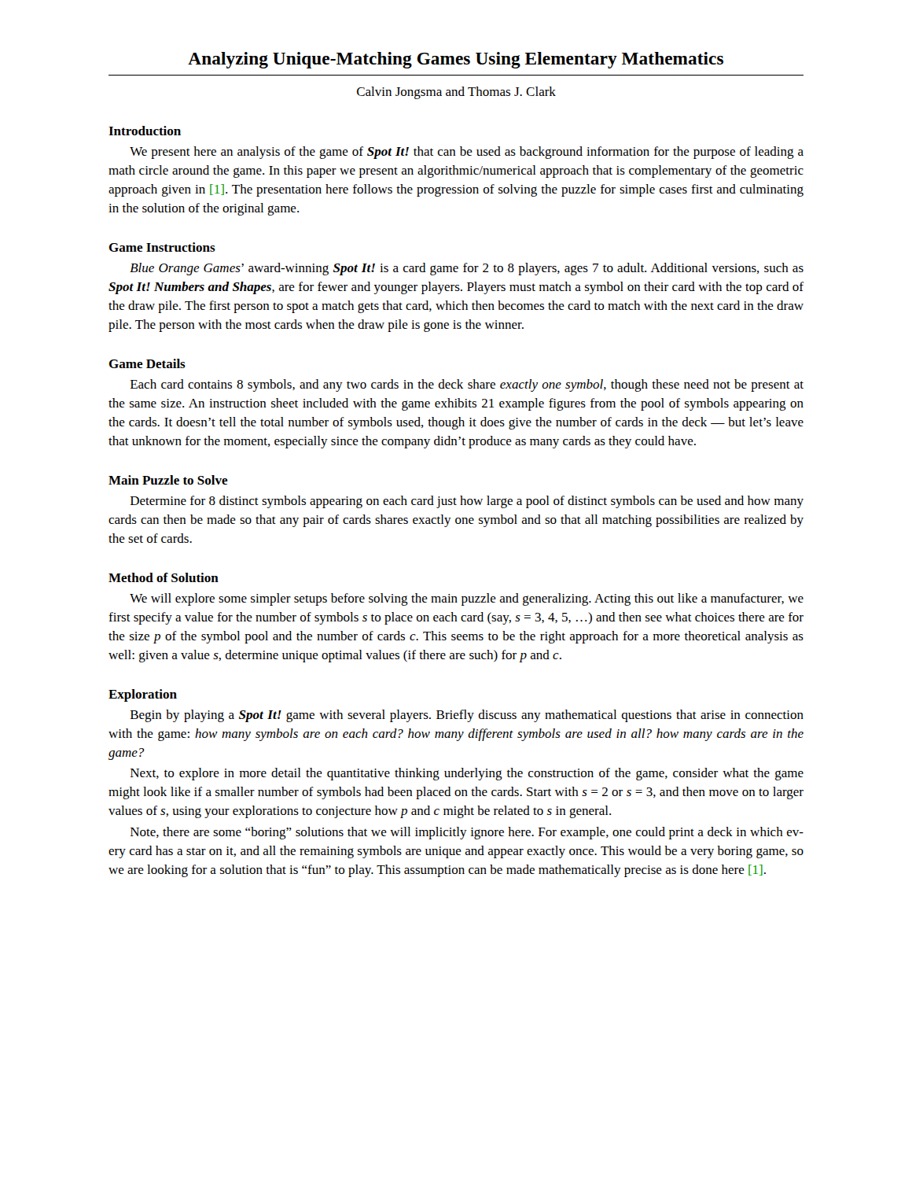Analyzing Unique-Matching Games Using Elementary Mathematics
Calvin Jongsma and Thomas J. Clark
Introduction
We present here an analysis of the game of Spot It! that can be used as background information for the purpose of leading a math circle around the game. In this paper we present an algorithmic/numerical approach that is complementary of the geometric approach given in [1]. The presentation here follows the progression of solving the puzzle for simple cases first and culminating in the solution of the original game.
Game Instructions
Blue Orange Games’ award-winning Spot It! is a card game for 2 to 8 players, ages 7 to adult. Additional versions, such as Spot It! Numbers and Shapes, are for fewer and younger players. Players must match a symbol on their card with the top card of the draw pile. The first person to spot a match gets that card, which then becomes the card to match with the next card in the draw pile. The person with the most cards when the draw pile is gone is the winner.
Game Details
Each card contains 8 symbols, and any two cards in the deck share exactly one symbol, though these need not be present at the same size. An instruction sheet included with the game exhibits 21 example figures from the pool of symbols appearing on the cards. It doesn’t tell the total number of symbols used, though it does give the number of cards in the deck — but let’s leave that unknown for the moment, especially since the company didn’t produce as many cards as they could have.
Main Puzzle to Solve
Determine for 8 distinct symbols appearing on each card just how large a pool of distinct symbols can be used and how many cards can then be made so that any pair of cards shares exactly one symbol and so that all matching possibilities are realized by the set of cards.
Method of Solution
We will explore some simpler setups before solving the main puzzle and generalizing. Acting this out like a manufacturer, we first specify a value for the number of symbols s to place on each card (say, s = 3, 4, 5, …) and then see what choices there are for the size p of the symbol pool and the number of cards c. This seems to be the right approach for a more theoretical analysis as well: given a value s, determine unique optimal values (if there are such) for p and c.
Exploration
Begin by playing a Spot It! game with several players. Briefly discuss any mathematical questions that arise in connection with the game: how many symbols are on each card? how many different symbols are used in all? how many cards are in the game?
Next, to explore in more detail the quantitative thinking underlying the construction of the game, consider what the game might look like if a smaller number of symbols had been placed on the cards. Start with s = 2 or s = 3, and then move on to larger values of s, using your explorations to conjecture how p and c might be related to s in general.
Note, there are some “boring” solutions that we will implicitly ignore here. For example, one could print a deck in which every card has a star on it, and all the remaining symbols are unique and appear exactly once. This would be a very boring game, so we are looking for a solution that is “fun” to play. This assumption can be made mathematically precise as is done here [1].